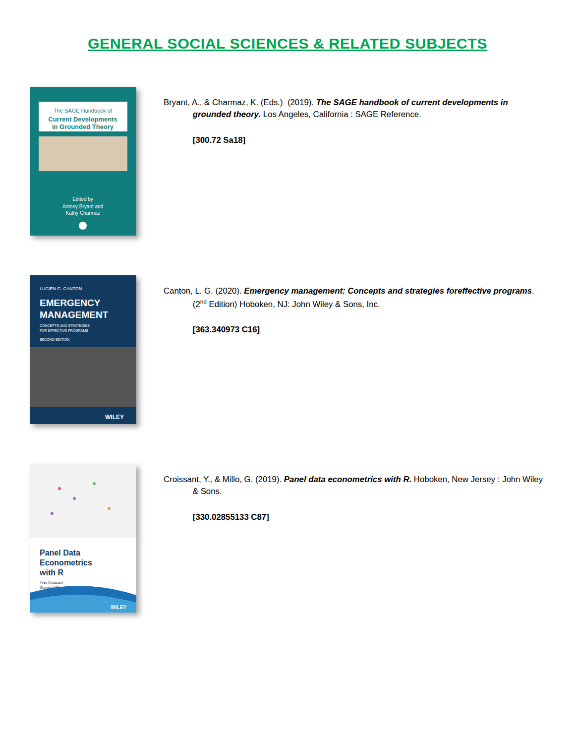GENERAL SOCIAL SCIENCES & RELATED SUBJECTS
Bryant, A., & Charmaz, K. (Eds.) (2019). The SAGE handbook of current developments in grounded theory. Los Angeles, California : SAGE Reference.
[300.72 Sa18]
Canton, L. G. (2020). Emergency management: Concepts and strategies foreffective programs. (2nd Edition) Hoboken, NJ: John Wiley & Sons, Inc.
[363.340973 C16]
Croissant, Y., & Millo, G. (2019). Panel data econometrics with R. Hoboken, New Jersey : John Wiley & Sons.
[330.02855133 C87]